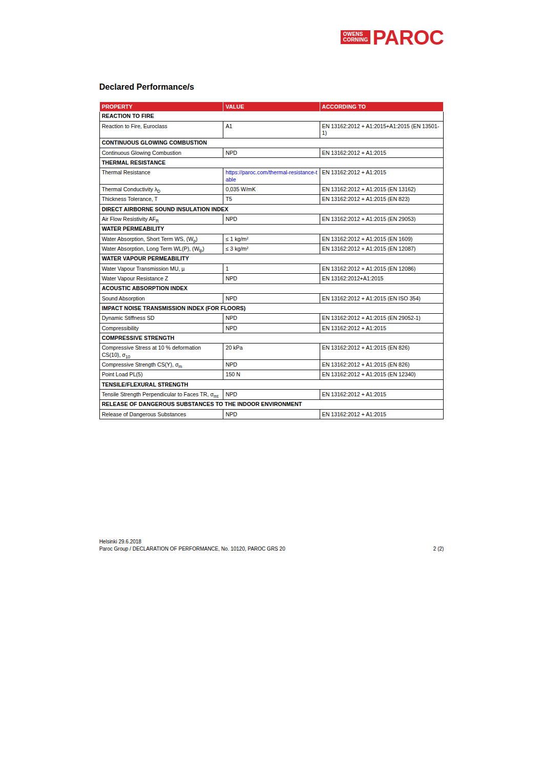OWENS CORNING
PAROC
Declared Performance/s
| PROPERTY | VALUE | ACCORDING TO |
| --- | --- | --- |
| REACTION TO FIRE |
| Reaction to Fire, Euroclass | A1 | EN 13162:2012 + A1:2015+A1:2015 (EN 13501-1) |
| CONTINUOUS GLOWING COMBUSTION |
| Continuous Glowing Combustion | NPD | EN 13162:2012 + A1:2015 |
| THERMAL RESISTANCE |
| Thermal Resistance | https://paroc.com/thermal-resistance-table | EN 13162:2012 + A1:2015 |
| Thermal Conductivity λ D | 0,035 W/mK | EN 13162:2012 + A1:2015 (EN 13162) |
| Thickness Tolerance, T | T5 | EN 13162:2012 + A1:2015 (EN 823) |
| DIRECT AIRBORNE SOUND INSULATION INDEX |
| Air Flow Resistivity AF R | NPD | EN 13162:2012 + A1:2015 (EN 29053) |
| WATER PERMEABILITY |
| Water Absorption, Short Term WS, (W p ) | ≤ 1 kg/m² | EN 13162:2012 + A1:2015 (EN 1609) |
| Water Absorption, Long Term WL(P), (W lp ) | ≤ 3 kg/m² | EN 13162:2012 + A1:2015 (EN 12087) |
| WATER VAPOUR PERMEABILITY |
| Water Vapour Transmission MU, µ | 1 | EN 13162:2012 + A1:2015 (EN 12086) |
| Water Vapour Resistance Z | NPD | EN 13162:2012+A1:2015 |
| ACOUSTIC ABSORPTION INDEX |
| Sound Absorption | NPD | EN 13162:2012 + A1:2015 (EN ISO 354) |
| IMPACT NOISE TRANSMISSION INDEX (FOR FLOORS) |
| Dynamic Stiffness SD | NPD | EN 13162:2012 + A1:2015 (EN 29052-1) |
| Compressibility | NPD | EN 13162:2012 + A1:2015 |
| COMPRESSIVE STRENGTH |
| Compressive Stress at 10 % deformation CS(10), σ 10 | 20 kPa | EN 13162:2012 + A1:2015 (EN 826) |
| Compressive Strength CS(Y), σ m | NPD | EN 13162:2012 + A1:2015 (EN 826) |
| Point Load PL(5) | 150 N | EN 13162:2012 + A1:2015 (EN 12340) |
| TENSILE/FLEXURAL STRENGTH |
| Tensile Strength Perpendicular to Faces TR, σ mt | NPD | EN 13162:2012 + A1:2015 |
| RELEASE OF DANGEROUS SUBSTANCES TO THE INDOOR ENVIRONMENT |
| Release of Dangerous Substances | NPD | EN 13162:2012 + A1:2015 |
Helsinki 29.6.2018
Paroc Group / DECLARATION OF PERFORMANCE, No. 10120, PAROC GRS 20
2 (2)